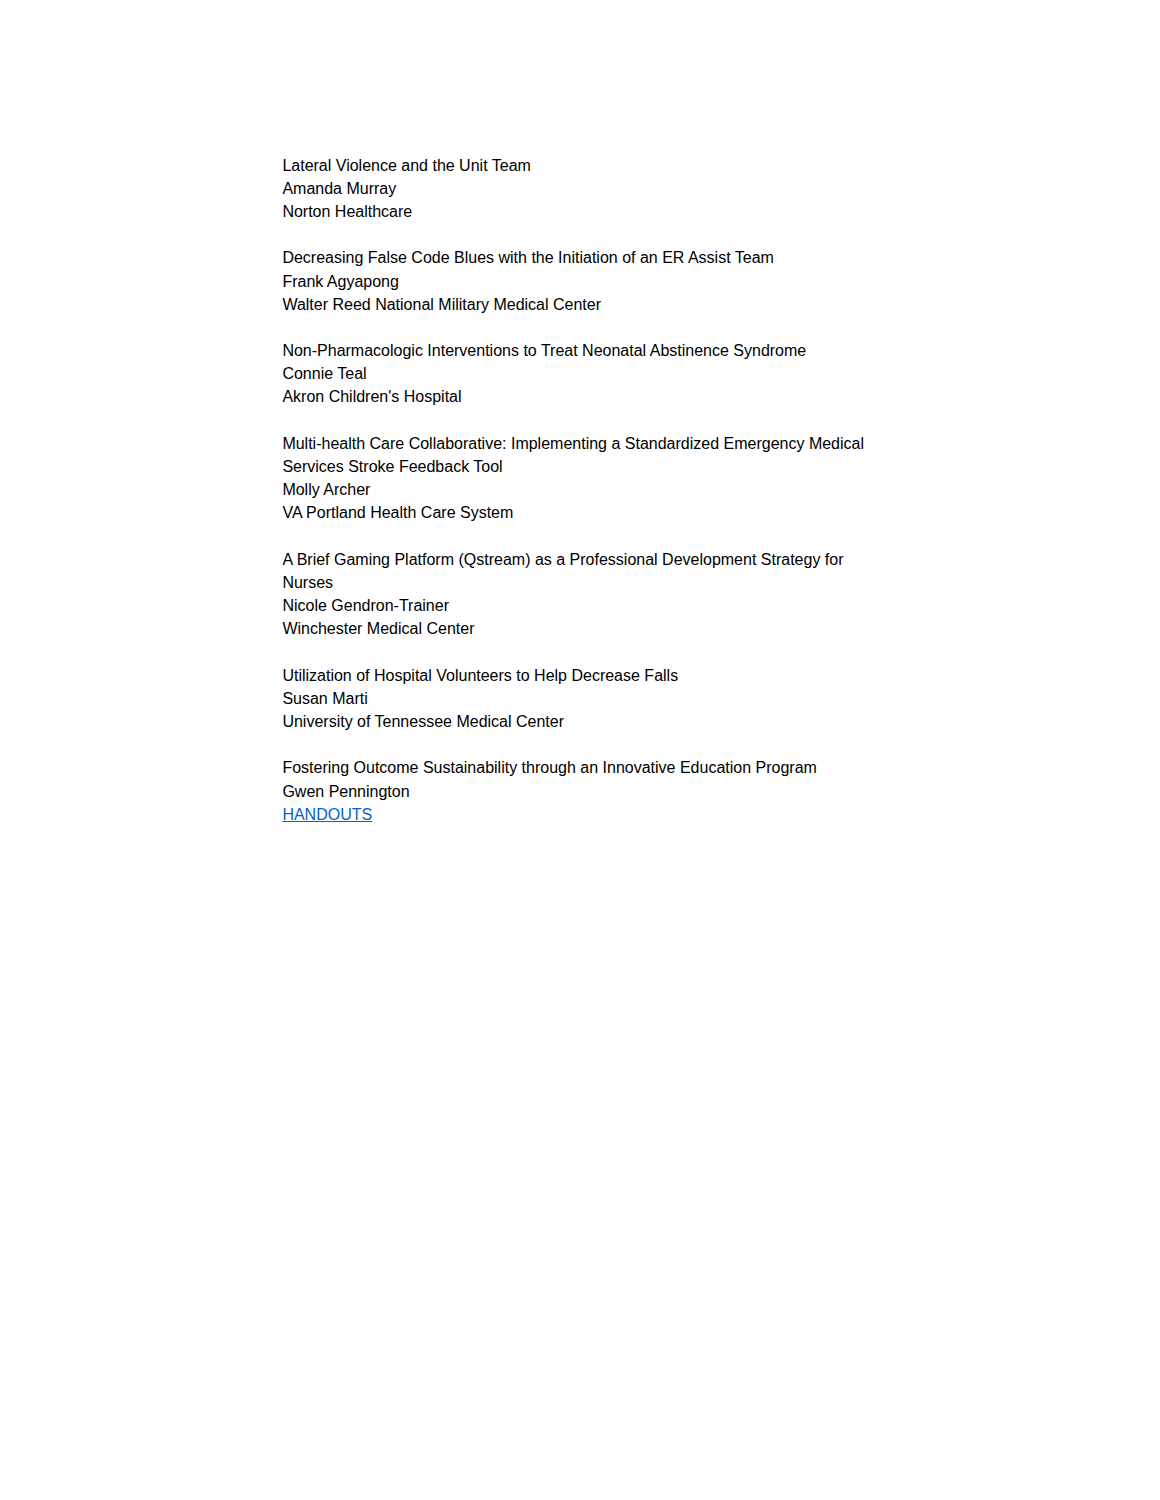Lateral Violence and the Unit Team
Amanda Murray
Norton Healthcare
Decreasing False Code Blues with the Initiation of an ER Assist Team
Frank Agyapong
Walter Reed National Military Medical Center
Non-Pharmacologic Interventions to Treat Neonatal Abstinence Syndrome
Connie Teal
Akron Children's Hospital
Multi-health Care Collaborative: Implementing a Standardized Emergency Medical Services Stroke Feedback Tool
Molly Archer
VA Portland Health Care System
A Brief Gaming Platform (Qstream) as a Professional Development Strategy for Nurses
Nicole Gendron-Trainer
Winchester Medical Center
Utilization of Hospital Volunteers to Help Decrease Falls
Susan Marti
University of Tennessee Medical Center
Fostering Outcome Sustainability through an Innovative Education Program
Gwen Pennington
HANDOUTS